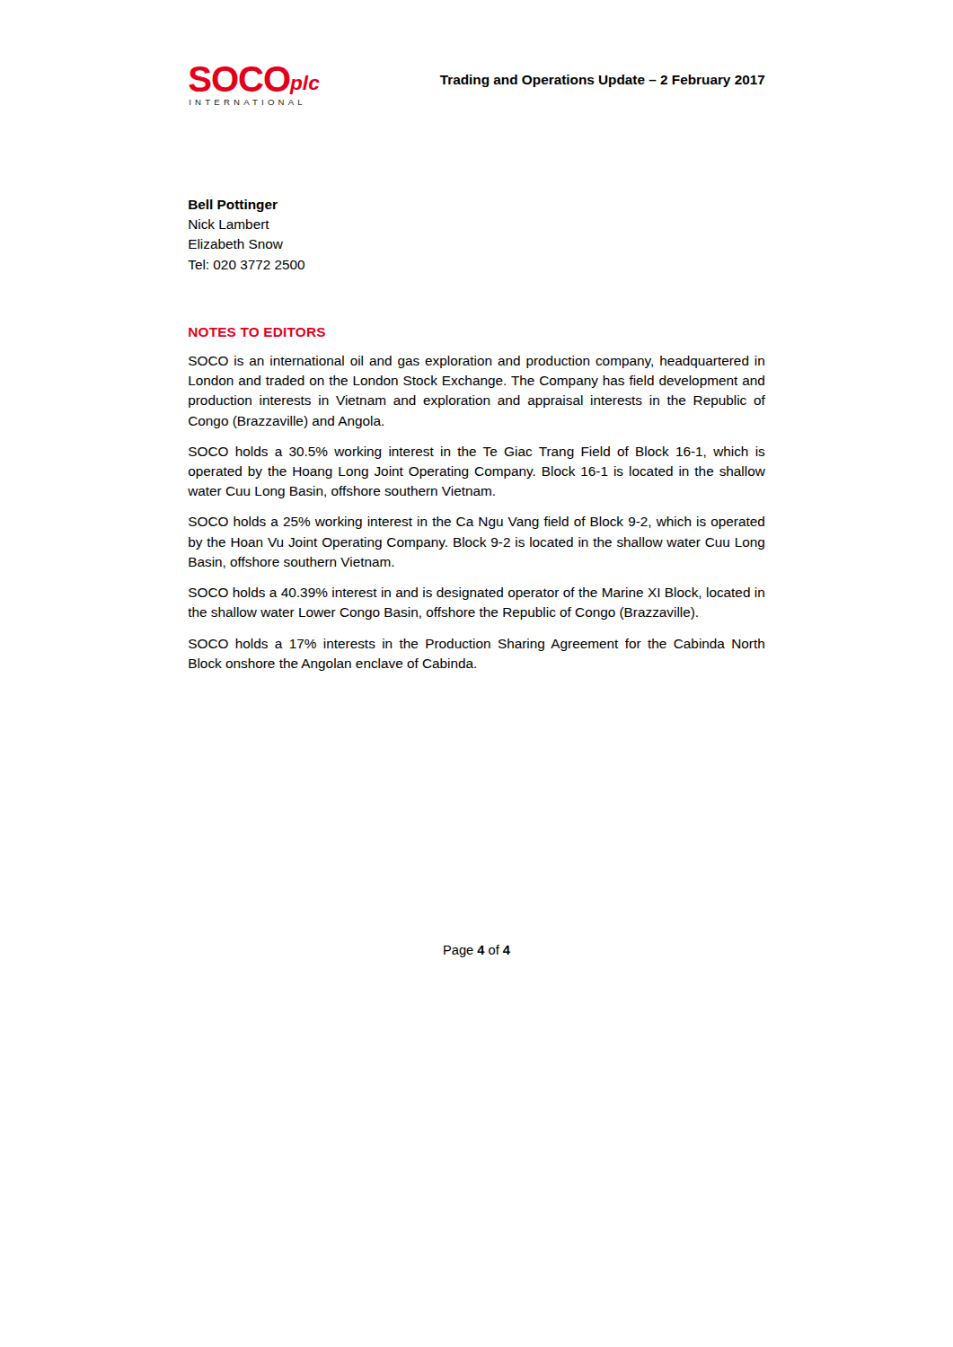SOCOplc
INTERNATIONAL
Trading and Operations Update – 2 February 2017
Bell Pottinger
Nick Lambert
Elizabeth Snow
Tel: 020 3772 2500
NOTES TO EDITORS
SOCO is an international oil and gas exploration and production company, headquartered in London and traded on the London Stock Exchange. The Company has field development and production interests in Vietnam and exploration and appraisal interests in the Republic of Congo (Brazzaville) and Angola.
SOCO holds a 30.5% working interest in the Te Giac Trang Field of Block 16-1, which is operated by the Hoang Long Joint Operating Company. Block 16-1 is located in the shallow water Cuu Long Basin, offshore southern Vietnam.
SOCO holds a 25% working interest in the Ca Ngu Vang field of Block 9-2, which is operated by the Hoan Vu Joint Operating Company. Block 9-2 is located in the shallow water Cuu Long Basin, offshore southern Vietnam.
SOCO holds a 40.39% interest in and is designated operator of the Marine XI Block, located in the shallow water Lower Congo Basin, offshore the Republic of Congo (Brazzaville).
SOCO holds a 17% interests in the Production Sharing Agreement for the Cabinda North Block onshore the Angolan enclave of Cabinda.
Page 4 of 4